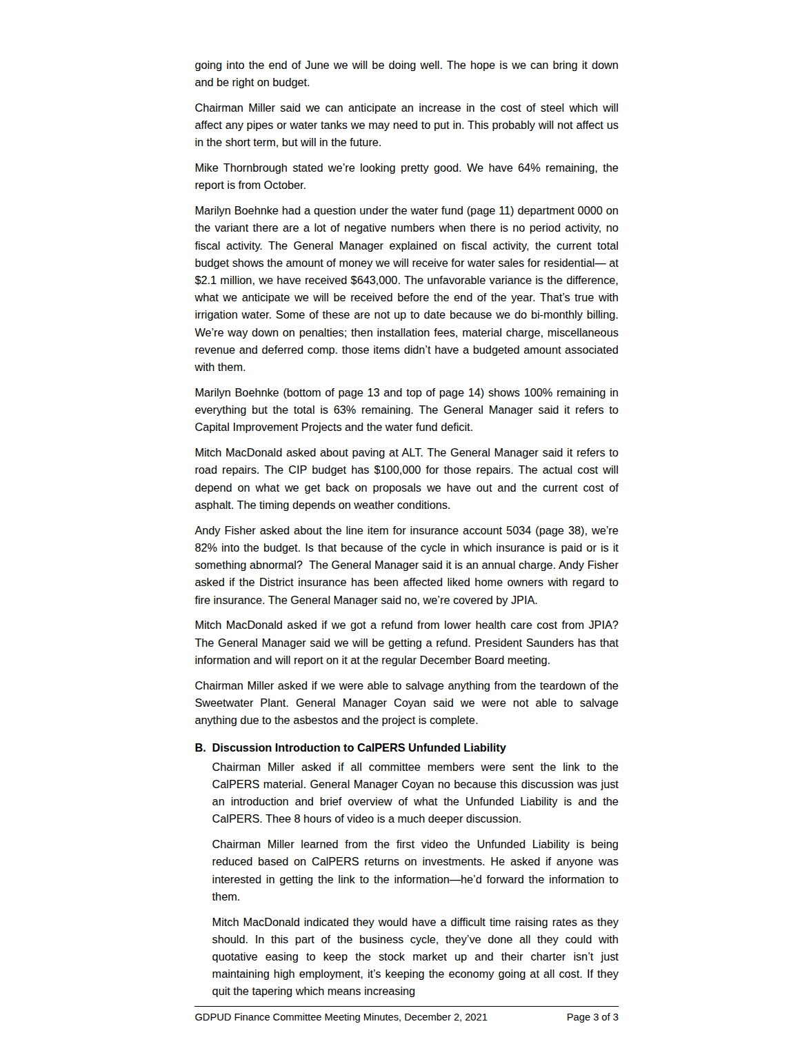going into the end of June we will be doing well. The hope is we can bring it down and be right on budget.
Chairman Miller said we can anticipate an increase in the cost of steel which will affect any pipes or water tanks we may need to put in. This probably will not affect us in the short term, but will in the future.
Mike Thornbrough stated we’re looking pretty good. We have 64% remaining, the report is from October.
Marilyn Boehnke had a question under the water fund (page 11) department 0000 on the variant there are a lot of negative numbers when there is no period activity, no fiscal activity. The General Manager explained on fiscal activity, the current total budget shows the amount of money we will receive for water sales for residential— at $2.1 million, we have received $643,000. The unfavorable variance is the difference, what we anticipate we will be received before the end of the year. That’s true with irrigation water. Some of these are not up to date because we do bi-monthly billing. We’re way down on penalties; then installation fees, material charge, miscellaneous revenue and deferred comp. those items didn’t have a budgeted amount associated with them.
Marilyn Boehnke (bottom of page 13 and top of page 14) shows 100% remaining in everything but the total is 63% remaining. The General Manager said it refers to Capital Improvement Projects and the water fund deficit.
Mitch MacDonald asked about paving at ALT. The General Manager said it refers to road repairs. The CIP budget has $100,000 for those repairs. The actual cost will depend on what we get back on proposals we have out and the current cost of asphalt. The timing depends on weather conditions.
Andy Fisher asked about the line item for insurance account 5034 (page 38), we’re 82% into the budget. Is that because of the cycle in which insurance is paid or is it something abnormal? The General Manager said it is an annual charge. Andy Fisher asked if the District insurance has been affected liked home owners with regard to fire insurance. The General Manager said no, we’re covered by JPIA.
Mitch MacDonald asked if we got a refund from lower health care cost from JPIA? The General Manager said we will be getting a refund. President Saunders has that information and will report on it at the regular December Board meeting.
Chairman Miller asked if we were able to salvage anything from the teardown of the Sweetwater Plant. General Manager Coyan said we were not able to salvage anything due to the asbestos and the project is complete.
B. Discussion Introduction to CalPERS Unfunded Liability
Chairman Miller asked if all committee members were sent the link to the CalPERS material. General Manager Coyan no because this discussion was just an introduction and brief overview of what the Unfunded Liability is and the CalPERS. Thee 8 hours of video is a much deeper discussion.
Chairman Miller learned from the first video the Unfunded Liability is being reduced based on CalPERS returns on investments. He asked if anyone was interested in getting the link to the information—he’d forward the information to them.
Mitch MacDonald indicated they would have a difficult time raising rates as they should. In this part of the business cycle, they’ve done all they could with quotative easing to keep the stock market up and their charter isn’t just maintaining high employment, it’s keeping the economy going at all cost. If they quit the tapering which means increasing
GDPUD Finance Committee Meeting Minutes, December 2, 2021 Page 3 of 3